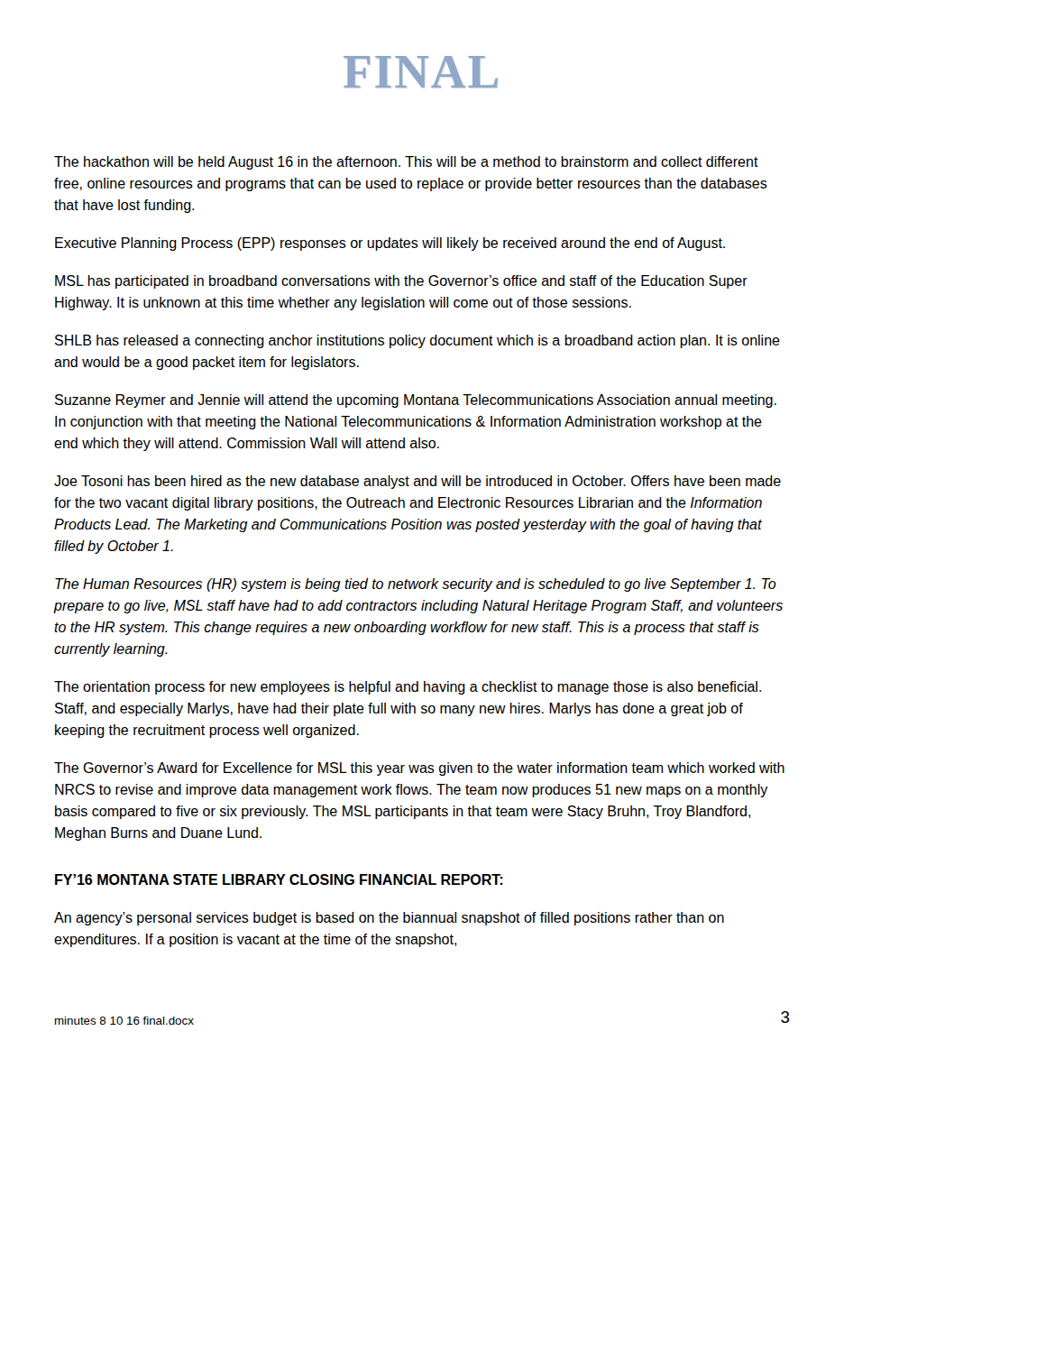FINAL
The hackathon will be held August 16 in the afternoon. This will be a method to brainstorm and collect different free, online resources and programs that can be used to replace or provide better resources than the databases that have lost funding.
Executive Planning Process (EPP) responses or updates will likely be received around the end of August.
MSL has participated in broadband conversations with the Governor’s office and staff of the Education Super Highway. It is unknown at this time whether any legislation will come out of those sessions.
SHLB has released a connecting anchor institutions policy document which is a broadband action plan. It is online and would be a good packet item for legislators.
Suzanne Reymer and Jennie will attend the upcoming Montana Telecommunications Association annual meeting. In conjunction with that meeting the National Telecommunications & Information Administration workshop at the end which they will attend. Commission Wall will attend also.
Joe Tosoni has been hired as the new database analyst and will be introduced in October. Offers have been made for the two vacant digital library positions, the Outreach and Electronic Resources Librarian and the Information Products Lead. The Marketing and Communications Position was posted yesterday with the goal of having that filled by October 1.
The Human Resources (HR) system is being tied to network security and is scheduled to go live September 1. To prepare to go live, MSL staff have had to add contractors including Natural Heritage Program Staff, and volunteers to the HR system. This change requires a new onboarding workflow for new staff. This is a process that staff is currently learning.
The orientation process for new employees is helpful and having a checklist to manage those is also beneficial. Staff, and especially Marlys, have had their plate full with so many new hires. Marlys has done a great job of keeping the recruitment process well organized.
The Governor’s Award for Excellence for MSL this year was given to the water information team which worked with NRCS to revise and improve data management work flows. The team now produces 51 new maps on a monthly basis compared to five or six previously. The MSL participants in that team were Stacy Bruhn, Troy Blandford, Meghan Burns and Duane Lund.
FY’16 MONTANA STATE LIBRARY CLOSING FINANCIAL REPORT:
An agency’s personal services budget is based on the biannual snapshot of filled positions rather than on expenditures. If a position is vacant at the time of the snapshot,
minutes 8 10 16 final.docx 3